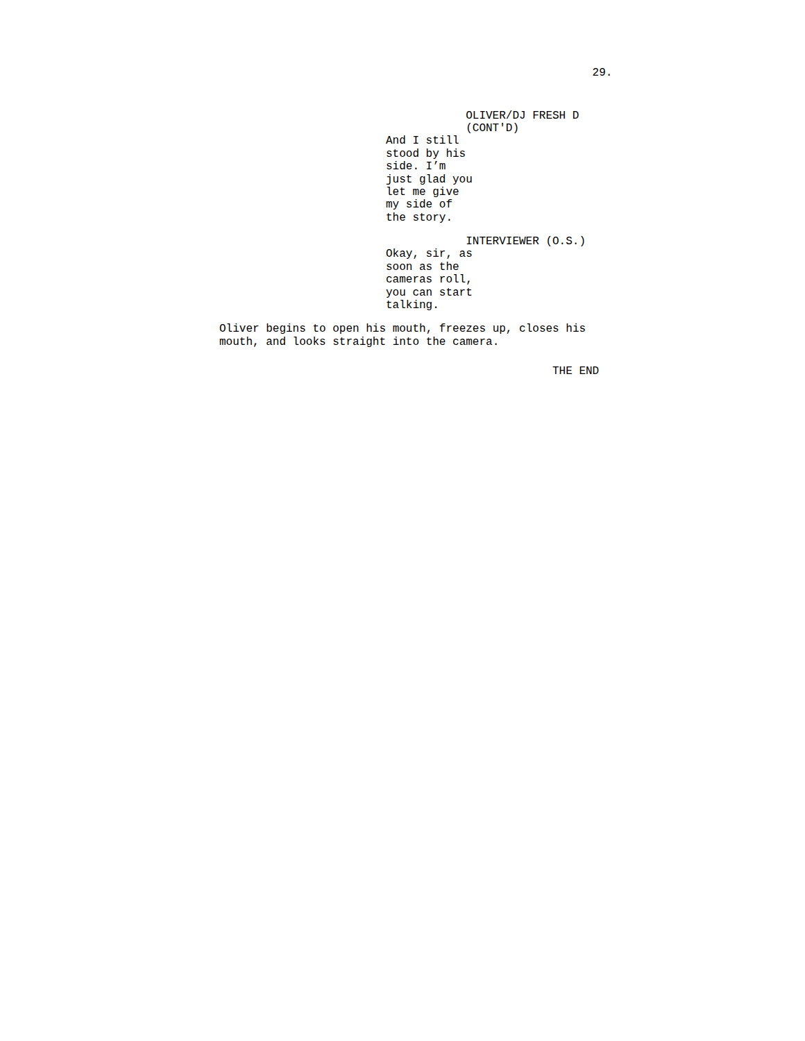29.
Oliver/DJ Fresh D (CONT'D)
And I still stood by his side. I’m just glad you let me give my side of the story.
Interviewer (O.S.)
Okay, sir, as soon as the cameras roll, you can start talking.
Oliver begins to open his mouth, freezes up, closes his mouth, and looks straight into the camera.
THE END